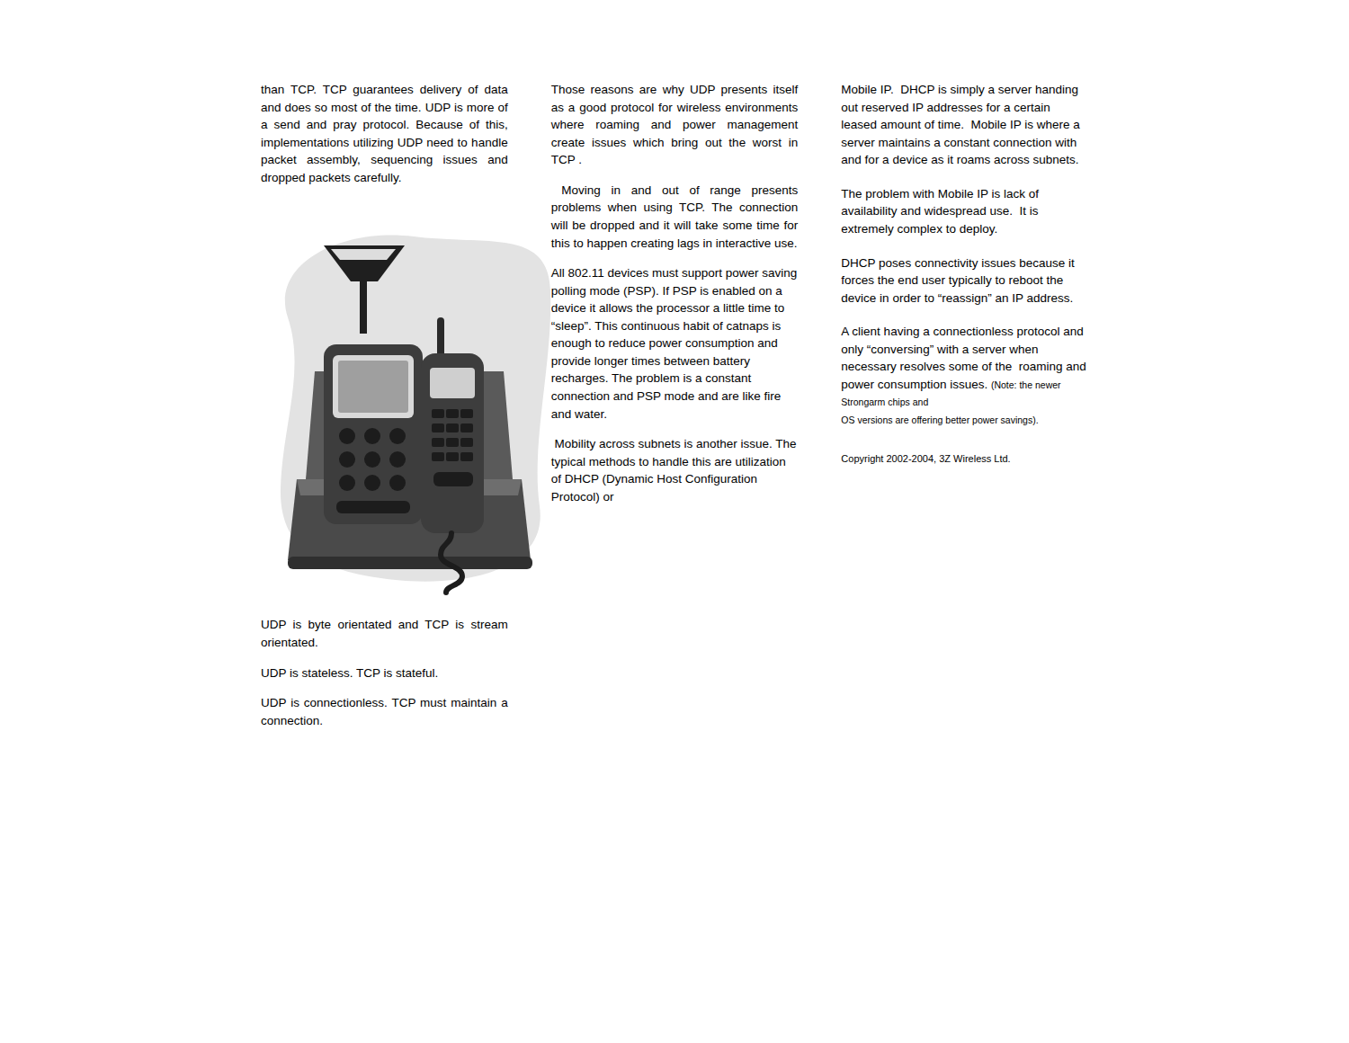than TCP. TCP guarantees delivery of data and does so most of the time. UDP is more of a send and pray protocol. Because of this, implementations utilizing UDP need to handle packet assembly, sequencing issues and dropped packets carefully.
UDP is byte orientated and TCP is stream orientated.
UDP is stateless. TCP is stateful.
UDP is connectionless. TCP must maintain a connection.
Those reasons are why UDP presents itself as a good protocol for wireless environments where roaming and power management create issues which bring out the worst in TCP .
Moving in and out of range presents problems when using TCP. The connection will be dropped and it will take some time for this to happen creating lags in interactive use.
All 802.11 devices must support power saving polling mode (PSP). If PSP is enabled on a device it allows the processor a little time to “sleep”. This continuous habit of catnaps is enough to reduce power consumption and provide longer times between battery recharges. The problem is a constant connection and PSP mode and are like fire and water.
Mobility across subnets is another issue. The typical methods to handle this are utilization of DHCP (Dynamic Host Configuration Protocol) or
Mobile IP. DHCP is simply a server handing out reserved IP addresses for a certain leased amount of time. Mobile IP is where a server maintains a constant connection with and for a device as it roams across subnets.
The problem with Mobile IP is lack of availability and widespread use. It is extremely complex to deploy.
DHCP poses connectivity issues because it forces the end user typically to reboot the device in order to “reassign” an IP address.
A client having a connectionless protocol and only “conversing” with a server when necessary resolves some of the roaming and power consumption issues. (Note: the newer Strongarm chips and
OS versions are offering better power savings).
Copyright 2002-2004, 3Z Wireless Ltd.